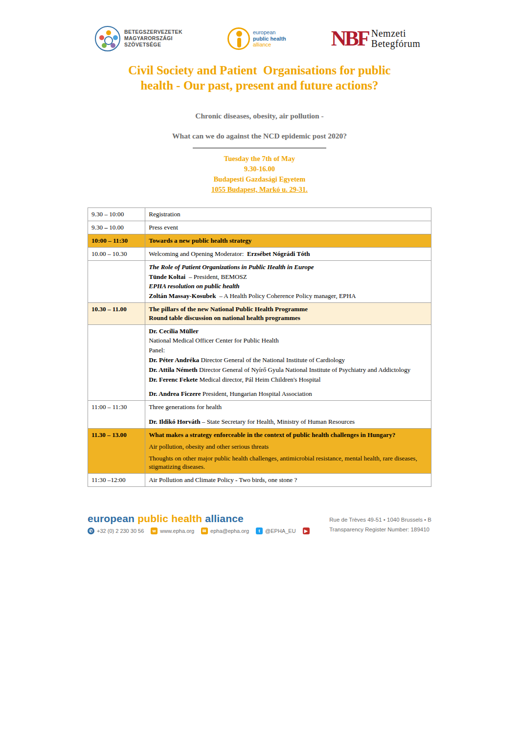Betegszervezetek
Magyarországi
Szövetsége
european
public health
alliance
NBF
Nemzeti Betegfórum
Civil Society and Patient Organisations for public
health - Our past, present and future actions?
Chronic diseases, obesity, air pollution -
What can we do against the NCD epidemic post 2020?
Tuesday the 7th of May
9.30-16.00
Budapesti Gazdasági Egyetem
1055 Budapest, Markó u. 29-31.
| 9.30 – 10:00 | Registration |
| 9.30 – 10.00 | Press event |
| 10:00 – 11:30 | Towards a new public health strategy |
| 10.00 – 10.30 | Welcoming and Opening Moderator: Erzsébet Nógrádi Tóth |
| | The Role of Patient Organizations in Public Health in Europe Tünde Koltai – President, BEMOSZ EPHA resolution on public health Zoltán Massay-Kosubek – A Health Policy Coherence Policy manager, EPHA |
| 10.30 – 11.00 | The pillars of the new National Public Health Programme Round table discussion on national health programmes |
| | Dr. Cecília Müller National Medical Officer Center for Public Health Panel: Dr. Péter Andréka Director General of the National Institute of Cardiology Dr. Attila Németh Director General of Nyírő Gyula National Institute of Psychiatry and Addictology Dr. Ferenc Fekete Medical director, Pál Heim Children's Hospital Dr. Andrea Ficzere President, Hungarian Hospital Association |
| 11:00 – 11:30 | Three generations for health Dr. Ildikó Horváth – State Secretary for Health, Ministry of Human Resources |
| 11.30 – 13.00 | What makes a strategy enforceable in the context of public health challenges in Hungary? Air pollution, obesity and other serious threats Thoughts on other major public health challenges, antimicrobial resistance, mental health, rare diseases, stigmatizing diseases. |
| 11:30 –12:00 | Air Pollution and Climate Policy - Two birds, one stone ? |
european public health alliance
✆ +32 (0) 2 230 30 56 w www.epha.org ✉ epha@epha.org t @EPHA_EU ▶
Rue de Trèves 49-51 • 1040 Brussels • B
Transparency Register Number: 189410